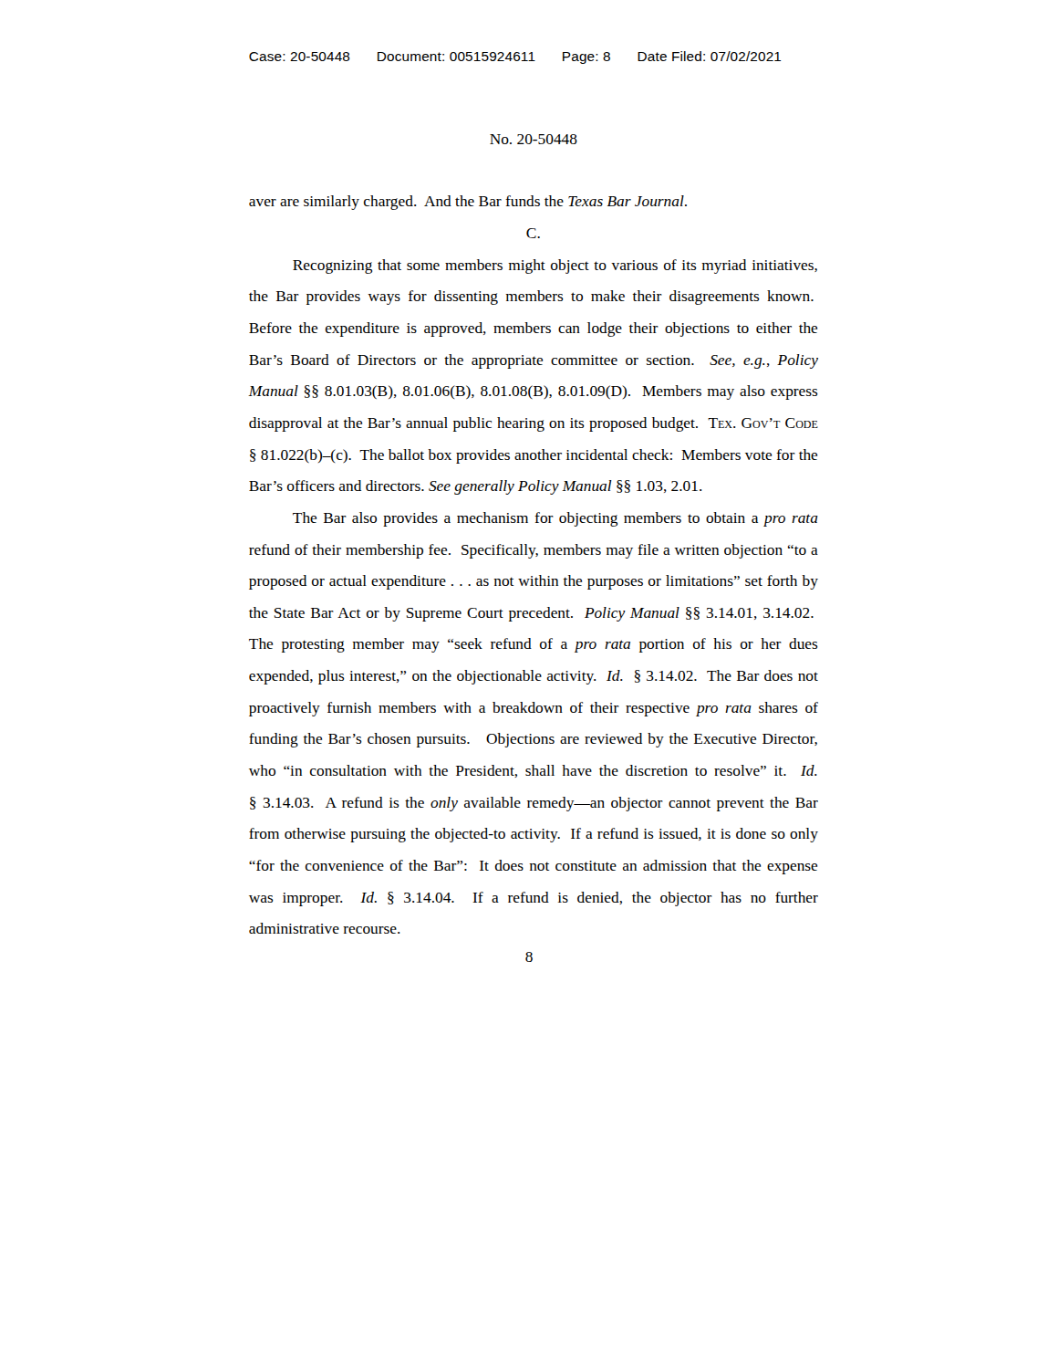Case: 20-50448 Document: 00515924611 Page: 8 Date Filed: 07/02/2021
No. 20-50448
aver are similarly charged. And the Bar funds the Texas Bar Journal.
C.
Recognizing that some members might object to various of its myriad initiatives, the Bar provides ways for dissenting members to make their disagreements known. Before the expenditure is approved, members can lodge their objections to either the Bar’s Board of Directors or the appropriate committee or section. See, e.g., Policy Manual §§ 8.01.03(B), 8.01.06(B), 8.01.08(B), 8.01.09(D). Members may also express disapproval at the Bar’s annual public hearing on its proposed budget. Tex. Gov’t Code § 81.022(b)–(c). The ballot box provides another incidental check: Members vote for the Bar’s officers and directors. See generally Policy Manual §§ 1.03, 2.01.
The Bar also provides a mechanism for objecting members to obtain a pro rata refund of their membership fee. Specifically, members may file a written objection “to a proposed or actual expenditure . . . as not within the purposes or limitations” set forth by the State Bar Act or by Supreme Court precedent. Policy Manual §§ 3.14.01, 3.14.02. The protesting member may “seek refund of a pro rata portion of his or her dues expended, plus interest,” on the objectionable activity. Id. § 3.14.02. The Bar does not proactively furnish members with a breakdown of their respective pro rata shares of funding the Bar’s chosen pursuits. Objections are reviewed by the Executive Director, who “in consultation with the President, shall have the discretion to resolve” it. Id. § 3.14.03. A refund is the only available remedy—an objector cannot prevent the Bar from otherwise pursuing the objected-to activity. If a refund is issued, it is done so only “for the convenience of the Bar”: It does not constitute an admission that the expense was improper. Id. § 3.14.04. If a refund is denied, the objector has no further administrative recourse.
8